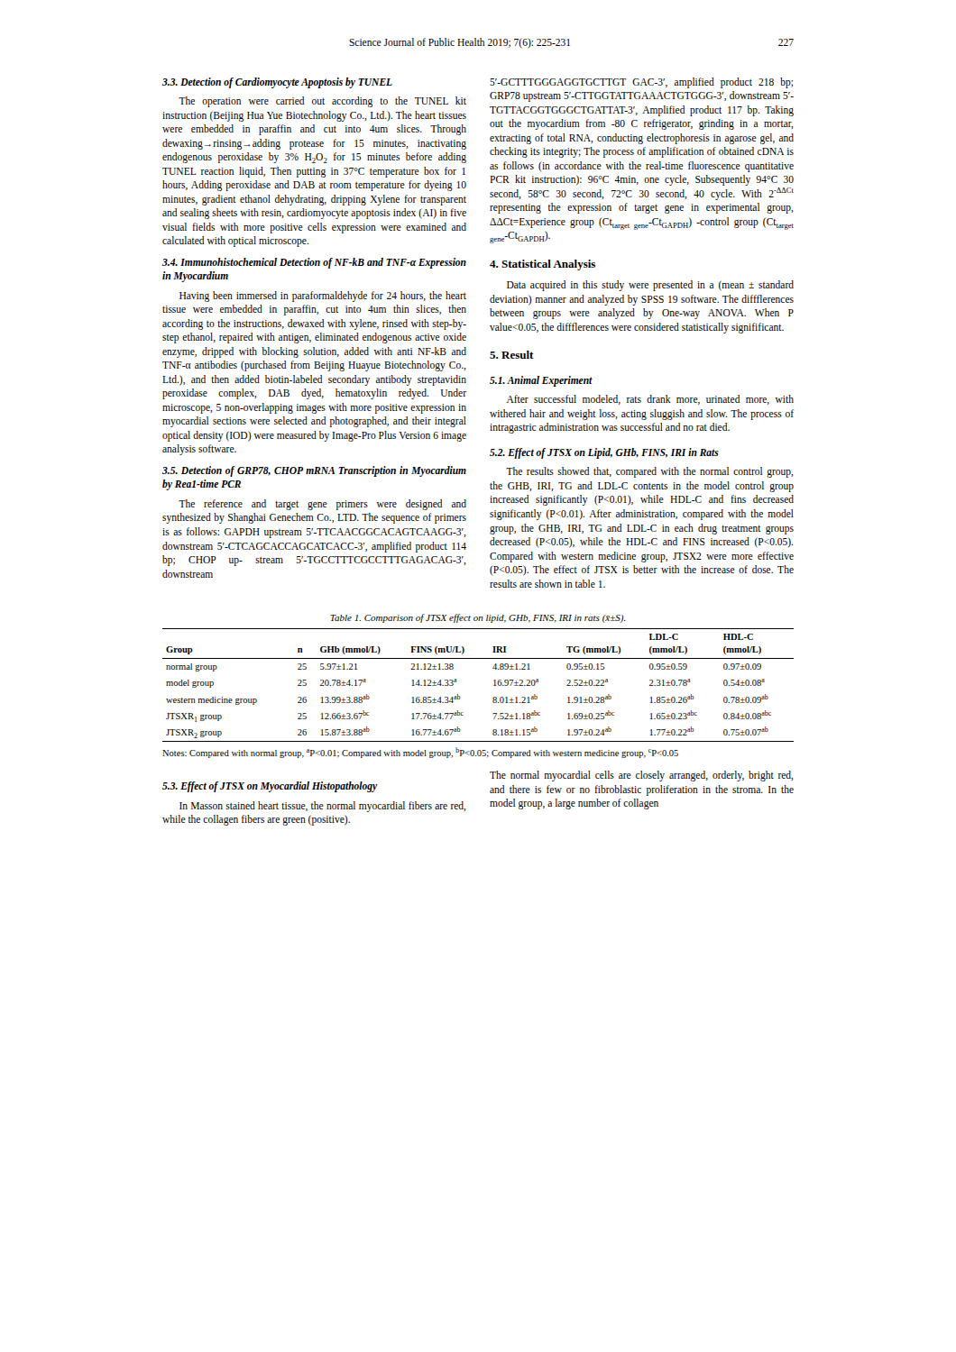Science Journal of Public Health 2019; 7(6): 225-231
227
3.3. Detection of Cardiomyocyte Apoptosis by TUNEL
The operation were carried out according to the TUNEL kit instruction (Beijing Hua Yue Biotechnology Co., Ltd.). The heart tissues were embedded in paraffin and cut into 4um slices. Through dewaxing→rinsing→adding protease for 15 minutes, inactivating endogenous peroxidase by 3% H2O2 for 15 minutes before adding TUNEL reaction liquid, Then putting in 37°C temperature box for 1 hours, Adding peroxidase and DAB at room temperature for dyeing 10 minutes, gradient ethanol dehydrating, dripping Xylene for transparent and sealing sheets with resin, cardiomyocyte apoptosis index (AI) in five visual fields with more positive cells expression were examined and calculated with optical microscope.
3.4. Immunohistochemical Detection of NF-kB and TNF-α Expression in Myocardium
Having been immersed in paraformaldehyde for 24 hours, the heart tissue were embedded in paraffin, cut into 4um thin slices, then according to the instructions, dewaxed with xylene, rinsed with step-by-step ethanol, repaired with antigen, eliminated endogenous active oxide enzyme, dripped with blocking solution, added with anti NF-kB and TNF-α antibodies (purchased from Beijing Huayue Biotechnology Co., Ltd.), and then added biotin-labeled secondary antibody streptavidin peroxidase complex, DAB dyed, hematoxylin redyed. Under microscope, 5 non-overlapping images with more positive expression in myocardial sections were selected and photographed, and their integral optical density (IOD) were measured by Image-Pro Plus Version 6 image analysis software.
3.5. Detection of GRP78, CHOP mRNA Transcription in Myocardium by Rea1-time PCR
The reference and target gene primers were designed and synthesized by Shanghai Genechem Co., LTD. The sequence of primers is as follows: GAPDH upstream 5′-TTCAACGGCACAGTCAAGG-3′, downstream 5′-CTCAGCACCAGCATCACC-3′, amplified product 114 bp; CHOP up- stream 5′-TGCCTTTCGCCTTTGAGACAG-3′, downstream
5′-GCTTTGGGAGGTGCTTGT GAC-3′, amplified product 218 bp; GRP78 upstream 5′-CTTGGTATTGAAACTGTGGG-3′, downstream 5′-TGTTACGGTGGGCTGATTAT-3′, Amplified product 117 bp. Taking out the myocardium from -80 C refrigerator, grinding in a mortar, extracting of total RNA, conducting electrophoresis in agarose gel, and checking its integrity; The process of amplification of obtained cDNA is as follows (in accordance with the real-time fluorescence quantitative PCR kit instruction): 96°C 4min, one cycle, Subsequently 94°C 30 second, 58°C 30 second, 72°C 30 second, 40 cycle. With 2-ΔΔCt representing the expression of target gene in experimental group, ΔΔCt=Experience group (Cttarget gene-CtGAPDH) -control group (Cttarget gene-CtGAPDH).
4. Statistical Analysis
Data acquired in this study were presented in a (mean ± standard deviation) manner and analyzed by SPSS 19 software. The diffflerences between groups were analyzed by One-way ANOVA. When P value<0.05, the diffflerences were considered statistically signifificant.
5. Result
5.1. Animal Experiment
After successful modeled, rats drank more, urinated more, with withered hair and weight loss, acting sluggish and slow. The process of intragastric administration was successful and no rat died.
5.2. Effect of JTSX on Lipid, GHb, FINS, IRI in Rats
The results showed that, compared with the normal control group, the GHB, IRI, TG and LDL-C contents in the model control group increased significantly (P<0.01), while HDL-C and fins decreased significantly (P<0.01). After administration, compared with the model group, the GHB, IRI, TG and LDL-C in each drug treatment groups decreased (P<0.05), while the HDL-C and FINS increased (P<0.05). Compared with western medicine group, JTSX2 were more effective (P<0.05). The effect of JTSX is better with the increase of dose. The results are shown in table 1.
Table 1. Comparison of JTSX effect on lipid, GHb, FINS, IRI in rats (x̄±S).
| Group | n | GHb (mmol/L) | FINS (mU/L) | IRI | TG (mmol/L) | LDL-C (mmol/L) | HDL-C (mmol/L) |
| --- | --- | --- | --- | --- | --- | --- | --- |
| normal group | 25 | 5.97±1.21 | 21.12±1.38 | 4.89±1.21 | 0.95±0.15 | 0.95±0.59 | 0.97±0.09 |
| model group | 25 | 20.78±4.17 a | 14.12±4.33 a | 16.97±2.20 a | 2.52±0.22 a | 2.31±0.78 a | 0.54±0.08 a |
| western medicine group | 26 | 13.99±3.88 ab | 16.85±4.34 ab | 8.01±1.21 ab | 1.91±0.28 ab | 1.85±0.26 ab | 0.78±0.09 ab |
| JTSXR 1 group | 25 | 12.66±3.67 bc | 17.76±4.77 abc | 7.52±1.18 abc | 1.69±0.25 abc | 1.65±0.23 abc | 0.84±0.08 abc |
| JTSXR 2 group | 26 | 15.87±3.88 ab | 16.77±4.67 ab | 8.18±1.15 ab | 1.97±0.24 ab | 1.77±0.22 ab | 0.75±0.07 ab |
Notes: Compared with normal group, aP<0.01; Compared with model group, bP<0.05; Compared with western medicine group, cP<0.05
5.3. Effect of JTSX on Myocardial Histopathology
In Masson stained heart tissue, the normal myocardial fibers are red, while the collagen fibers are green (positive).
The normal myocardial cells are closely arranged, orderly, bright red, and there is few or no fibroblastic proliferation in the stroma. In the model group, a large number of collagen